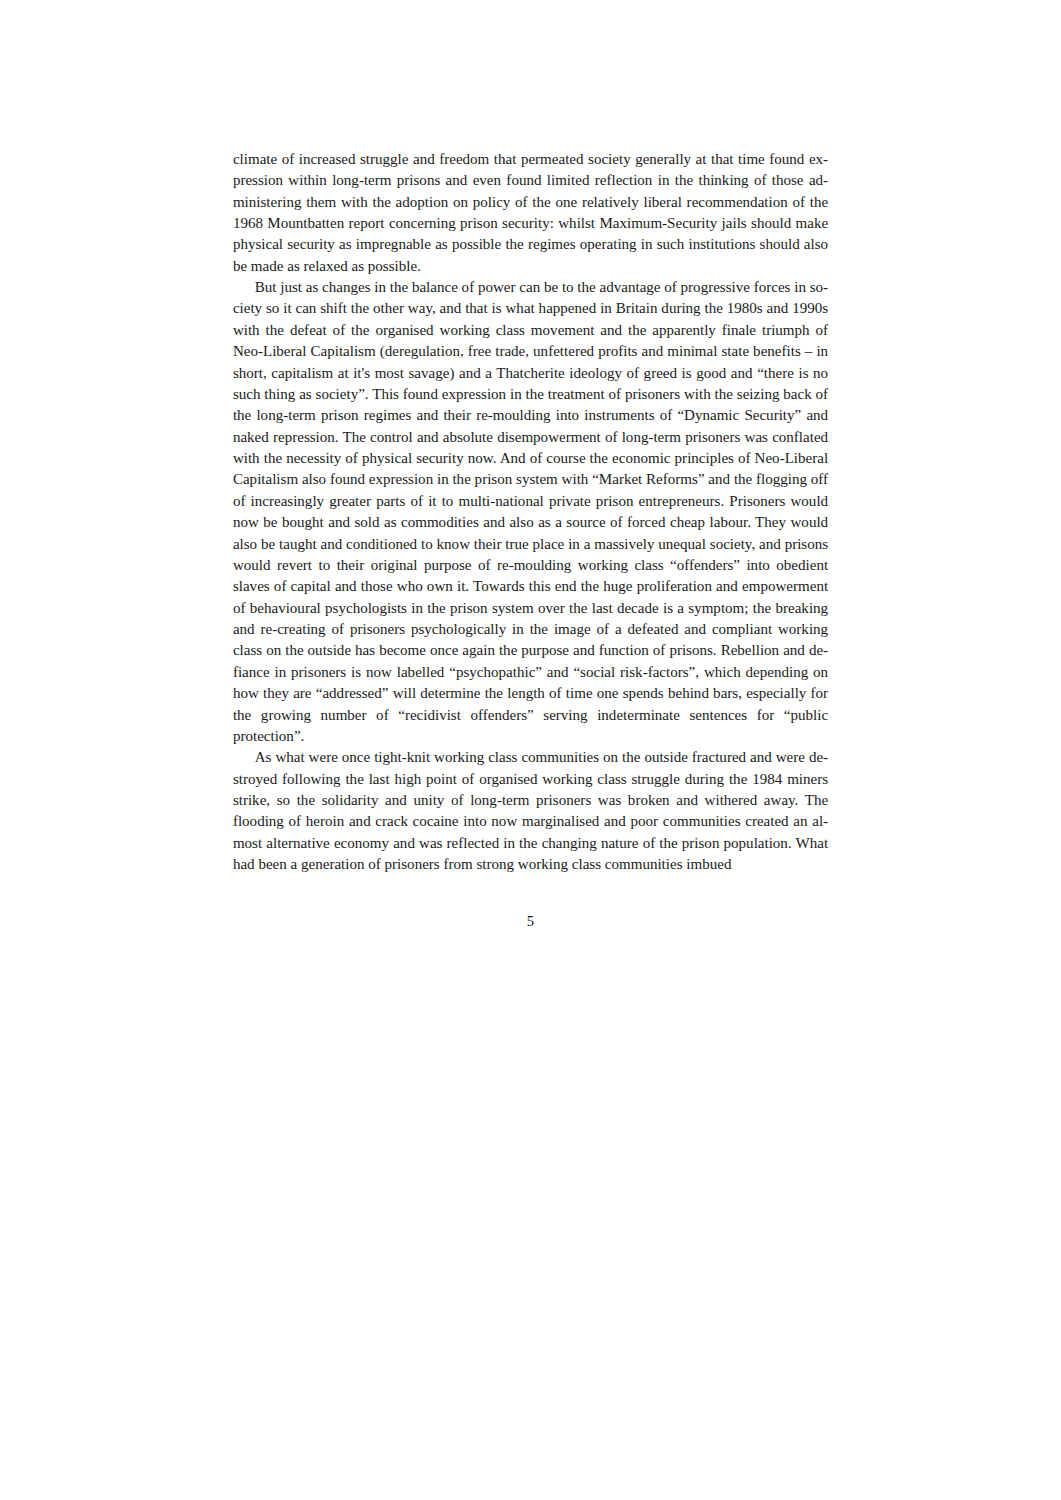climate of increased struggle and freedom that permeated society generally at that time found expression within long-term prisons and even found limited reflection in the thinking of those administering them with the adoption on policy of the one relatively liberal recommendation of the 1968 Mountbatten report concerning prison security: whilst Maximum-Security jails should make physical security as impregnable as possible the regimes operating in such institutions should also be made as relaxed as possible.
But just as changes in the balance of power can be to the advantage of progressive forces in society so it can shift the other way, and that is what happened in Britain during the 1980s and 1990s with the defeat of the organised working class movement and the apparently finale triumph of Neo-Liberal Capitalism (deregulation, free trade, unfettered profits and minimal state benefits – in short, capitalism at it's most savage) and a Thatcherite ideology of greed is good and “there is no such thing as society”. This found expression in the treatment of prisoners with the seizing back of the long-term prison regimes and their re-moulding into instruments of “Dynamic Security” and naked repression. The control and absolute disempowerment of long-term prisoners was conflated with the necessity of physical security now. And of course the economic principles of Neo-Liberal Capitalism also found expression in the prison system with “Market Reforms” and the flogging off of increasingly greater parts of it to multi-national private prison entrepreneurs. Prisoners would now be bought and sold as commodities and also as a source of forced cheap labour. They would also be taught and conditioned to know their true place in a massively unequal society, and prisons would revert to their original purpose of re-moulding working class “offenders” into obedient slaves of capital and those who own it. Towards this end the huge proliferation and empowerment of behavioural psychologists in the prison system over the last decade is a symptom; the breaking and re-creating of prisoners psychologically in the image of a defeated and compliant working class on the outside has become once again the purpose and function of prisons. Rebellion and defiance in prisoners is now labelled “psychopathic” and “social risk-factors”, which depending on how they are “addressed” will determine the length of time one spends behind bars, especially for the growing number of “recidivist offenders” serving indeterminate sentences for “public protection”.
As what were once tight-knit working class communities on the outside fractured and were destroyed following the last high point of organised working class struggle during the 1984 miners strike, so the solidarity and unity of long-term prisoners was broken and withered away. The flooding of heroin and crack cocaine into now marginalised and poor communities created an almost alternative economy and was reflected in the changing nature of the prison population. What had been a generation of prisoners from strong working class communities imbued
5